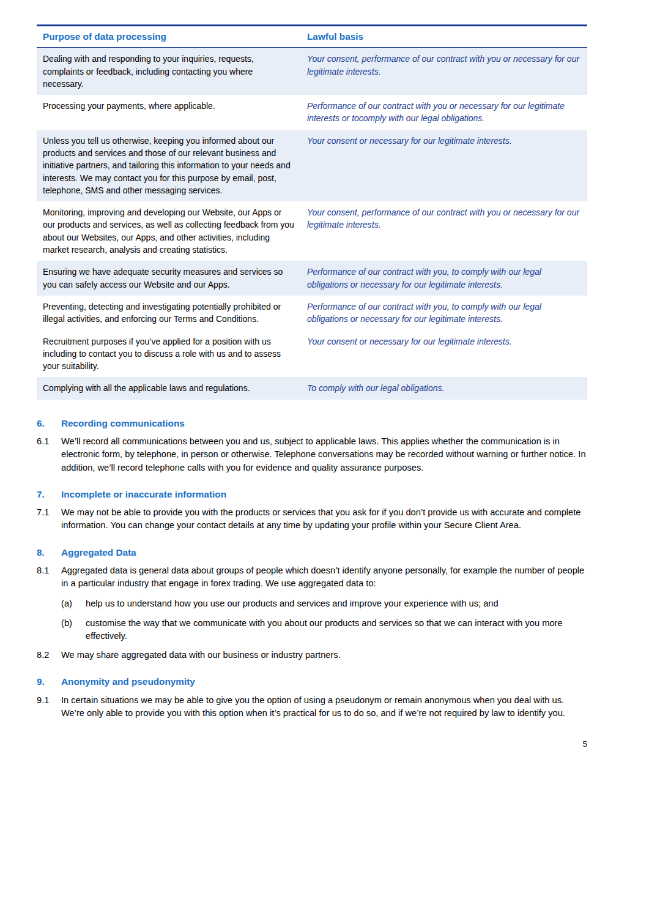| Purpose of data processing | Lawful basis |
| --- | --- |
| Dealing with and responding to your inquiries, requests, complaints or feedback, including contacting you where necessary. | Your consent, performance of our contract with you or necessary for our legitimate interests. |
| Processing your payments, where applicable. | Performance of our contract with you or necessary for our legitimate interests or tocomply with our legal obligations. |
| Unless you tell us otherwise, keeping you informed about our products and services and those of our relevant business and initiative partners, and tailoring this information to your needs and interests. We may contact you for this purpose by email, post, telephone, SMS and other messaging services. | Your consent or necessary for our legitimate interests. |
| Monitoring, improving and developing our Website, our Apps or our products and services, as well as collecting feedback from you about our Websites, our Apps, and other activities, including market research, analysis and creating statistics. | Your consent, performance of our contract with you or necessary for our legitimate interests. |
| Ensuring we have adequate security measures and services so you can safely access our Website and our Apps. | Performance of our contract with you, to comply with our legal obligations or necessary for our legitimate interests. |
| Preventing, detecting and investigating potentially prohibited or illegal activities, and enforcing our Terms and Conditions. | Performance of our contract with you, to comply with our legal obligations or necessary for our legitimate interests. |
| Recruitment purposes if you’ve applied for a position with us including to contact you to discuss a role with us and to assess your suitability. | Your consent or necessary for our legitimate interests. |
| Complying with all the applicable laws and regulations. | To comply with our legal obligations. |
6. Recording communications
6.1 We’ll record all communications between you and us, subject to applicable laws. This applies whether the communication is in electronic form, by telephone, in person or otherwise. Telephone conversations may be recorded without warning or further notice. In addition, we’ll record telephone calls with you for evidence and quality assurance purposes.
7. Incomplete or inaccurate information
7.1 We may not be able to provide you with the products or services that you ask for if you don’t provide us with accurate and complete information. You can change your contact details at any time by updating your profile within your Secure Client Area.
8. Aggregated Data
8.1 Aggregated data is general data about groups of people which doesn’t identify anyone personally, for example the number of people in a particular industry that engage in forex trading. We use aggregated data to:
(a) help us to understand how you use our products and services and improve your experience with us; and
(b) customise the way that we communicate with you about our products and services so that we can interact with you more effectively.
8.2 We may share aggregated data with our business or industry partners.
9. Anonymity and pseudonymity
9.1 In certain situations we may be able to give you the option of using a pseudonym or remain anonymous when you deal with us. We’re only able to provide you with this option when it’s practical for us to do so, and if we’re not required by law to identify you.
5